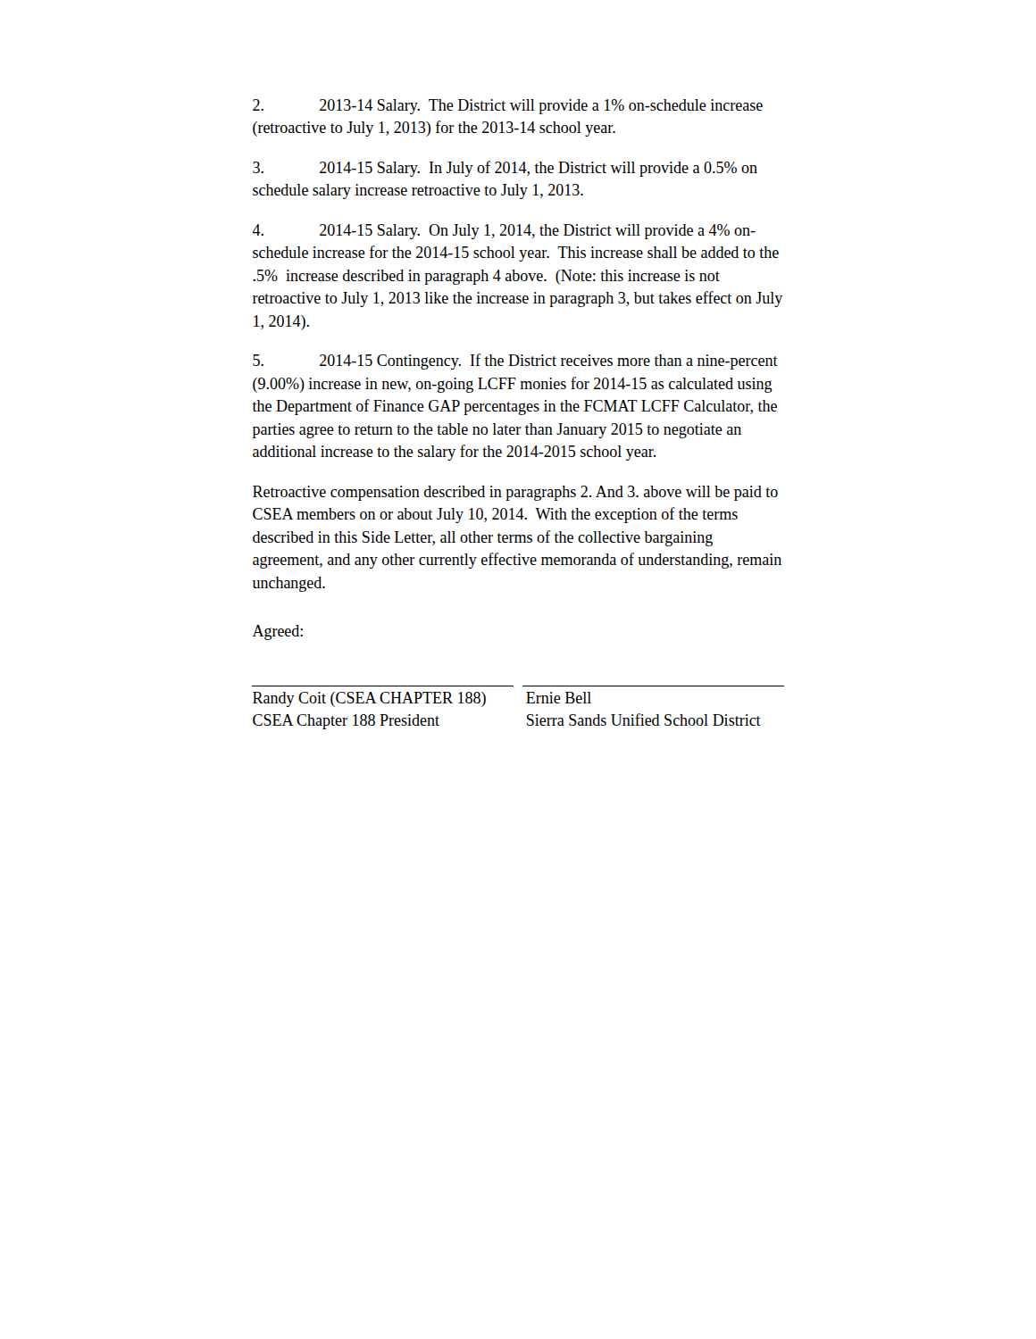2. 2013-14 Salary. The District will provide a 1% on-schedule increase (retroactive to July 1, 2013) for the 2013-14 school year.
3. 2014-15 Salary. In July of 2014, the District will provide a 0.5% on schedule salary increase retroactive to July 1, 2013.
4. 2014-15 Salary. On July 1, 2014, the District will provide a 4% on-schedule increase for the 2014-15 school year. This increase shall be added to the .5% increase described in paragraph 4 above. (Note: this increase is not retroactive to July 1, 2013 like the increase in paragraph 3, but takes effect on July 1, 2014).
5. 2014-15 Contingency. If the District receives more than a nine-percent (9.00%) increase in new, on-going LCFF monies for 2014-15 as calculated using the Department of Finance GAP percentages in the FCMAT LCFF Calculator, the parties agree to return to the table no later than January 2015 to negotiate an additional increase to the salary for the 2014-2015 school year.
Retroactive compensation described in paragraphs 2. And 3. above will be paid to CSEA members on or about July 10, 2014. With the exception of the terms described in this Side Letter, all other terms of the collective bargaining agreement, and any other currently effective memoranda of understanding, remain unchanged.
Agreed:
| Randy Coit (CSEA CHAPTER 188) CSEA Chapter 188 President | | Ernie Bell Sierra Sands Unified School District |